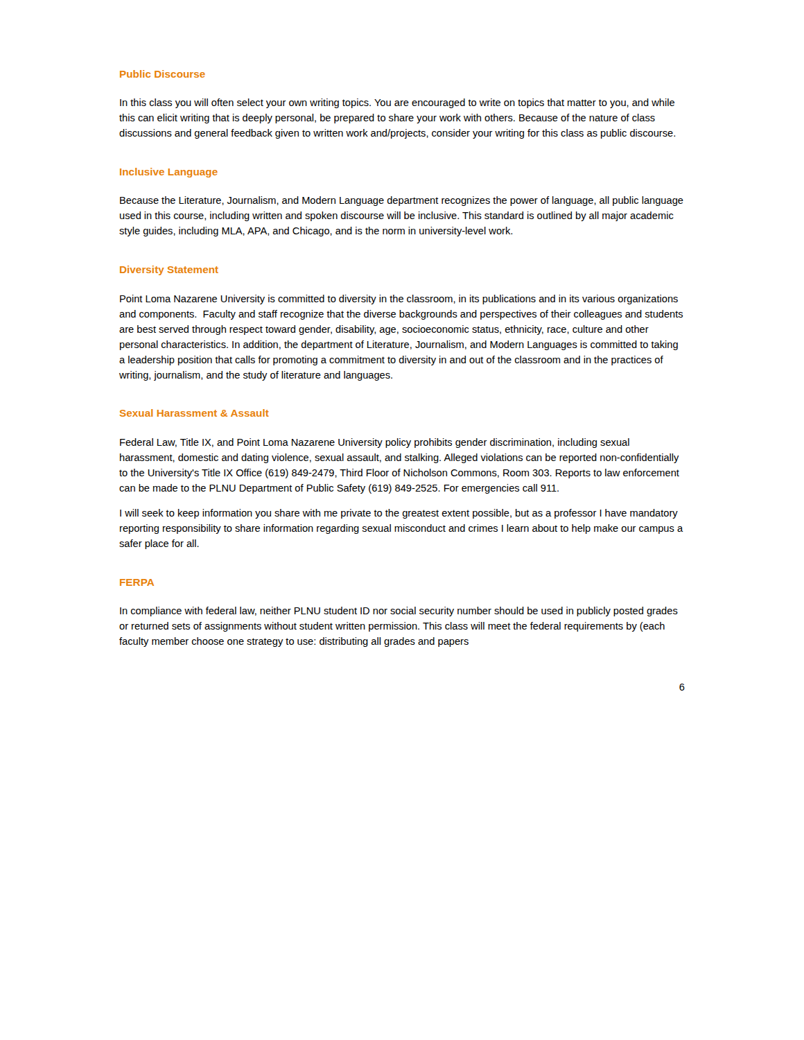Public Discourse
In this class you will often select your own writing topics. You are encouraged to write on topics that matter to you, and while this can elicit writing that is deeply personal, be prepared to share your work with others. Because of the nature of class discussions and general feedback given to written work and/projects, consider your writing for this class as public discourse.
Inclusive Language
Because the Literature, Journalism, and Modern Language department recognizes the power of language, all public language used in this course, including written and spoken discourse will be inclusive. This standard is outlined by all major academic style guides, including MLA, APA, and Chicago, and is the norm in university-level work.
Diversity Statement
Point Loma Nazarene University is committed to diversity in the classroom, in its publications and in its various organizations and components. Faculty and staff recognize that the diverse backgrounds and perspectives of their colleagues and students are best served through respect toward gender, disability, age, socioeconomic status, ethnicity, race, culture and other personal characteristics. In addition, the department of Literature, Journalism, and Modern Languages is committed to taking a leadership position that calls for promoting a commitment to diversity in and out of the classroom and in the practices of writing, journalism, and the study of literature and languages.
Sexual Harassment & Assault
Federal Law, Title IX, and Point Loma Nazarene University policy prohibits gender discrimination, including sexual harassment, domestic and dating violence, sexual assault, and stalking. Alleged violations can be reported non-confidentially to the University's Title IX Office (619) 849-2479, Third Floor of Nicholson Commons, Room 303. Reports to law enforcement can be made to the PLNU Department of Public Safety (619) 849-2525. For emergencies call 911.
I will seek to keep information you share with me private to the greatest extent possible, but as a professor I have mandatory reporting responsibility to share information regarding sexual misconduct and crimes I learn about to help make our campus a safer place for all.
FERPA
In compliance with federal law, neither PLNU student ID nor social security number should be used in publicly posted grades or returned sets of assignments without student written permission. This class will meet the federal requirements by (each faculty member choose one strategy to use: distributing all grades and papers
6